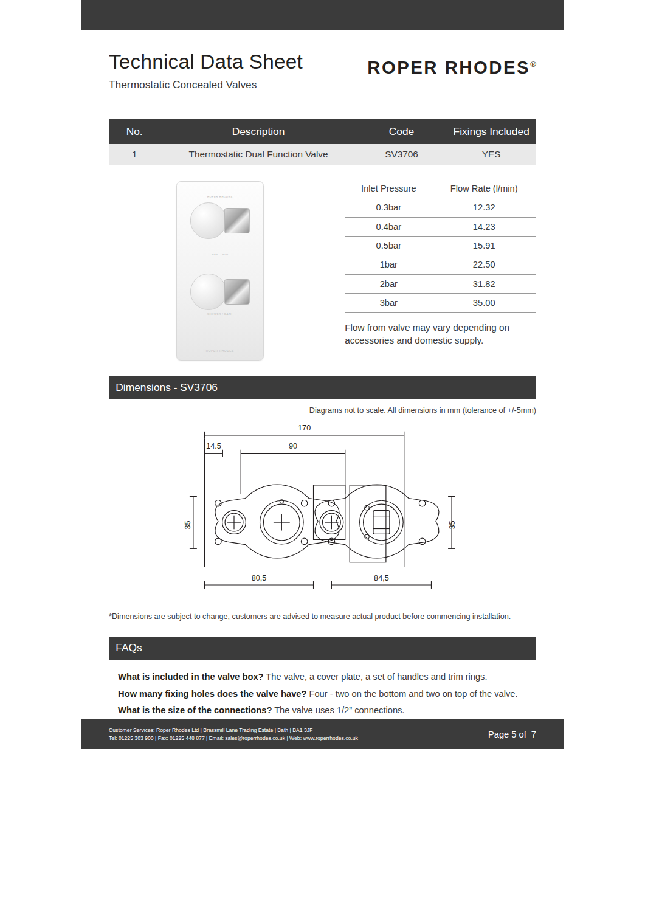Technical Data Sheet
Thermostatic Concealed Valves
ROPER RHODES®
| No. | Description | Code | Fixings Included |
| --- | --- | --- | --- |
| 1 | Thermostatic Dual Function Valve | SV3706 | YES |
ROPER RHODES
MAX MIN
SHOWER / BATH
ROPER RHODES
| Inlet Pressure | Flow Rate (l/min) |
| --- | --- |
| 0.3bar | 12.32 |
| 0.4bar | 14.23 |
| 0.5bar | 15.91 |
| 1bar | 22.50 |
| 2bar | 31.82 |
| 3bar | 35.00 |
Flow from valve may vary depending on accessories and domestic supply.
Dimensions - SV3706
Diagrams not to scale. All dimensions in mm (tolerance of +/-5mm)
170 14.5 90 80,5 84,5 35 35
*Dimensions are subject to change, customers are advised to measure actual product before commencing installation.
FAQs
What is included in the valve box? The valve, a cover plate, a set of handles and trim rings.
How many fixing holes does the valve have? Four - two on the bottom and two on top of the valve.
What is the size of the connections? The valve uses 1/2” connections.
Customer Services: Roper Rhodes Ltd | Brassmill Lane Trading Estate | Bath | BA1 3JF
Tel: 01225 303 900 | Fax: 01225 448 877 | Email: sales@roperrhodes.co.uk | Web: www.roperrhodes.co.uk
Page 5 of 7